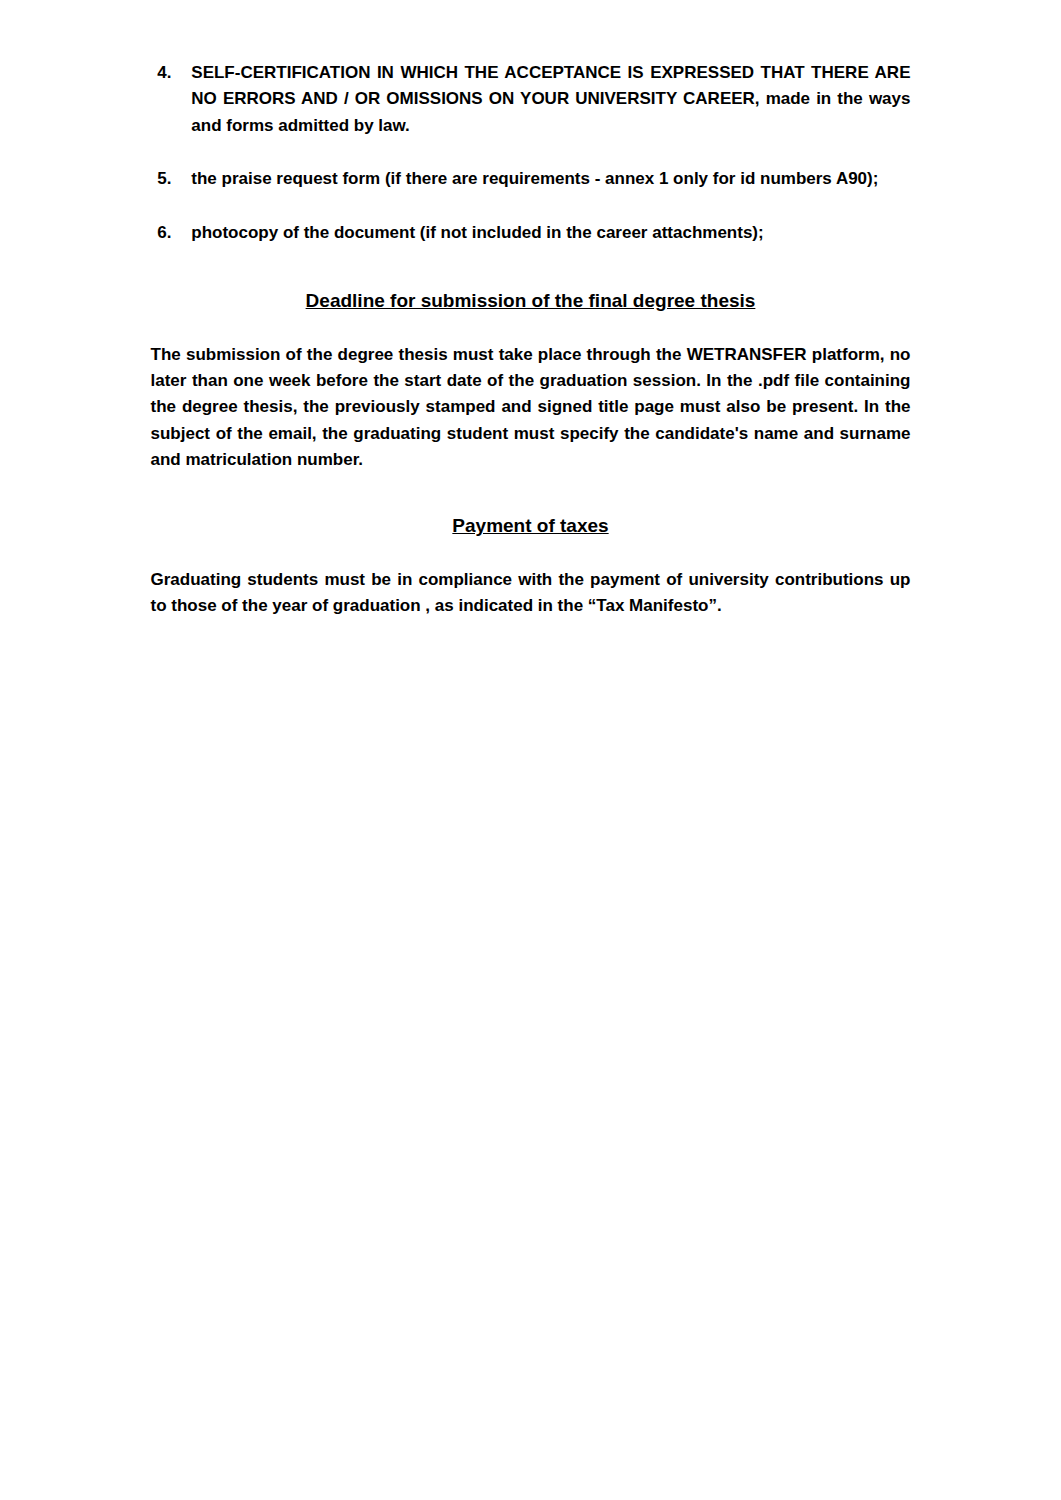SELF-CERTIFICATION IN WHICH THE ACCEPTANCE IS EXPRESSED THAT THERE ARE NO ERRORS AND / OR OMISSIONS ON YOUR UNIVERSITY CAREER, made in the ways and forms admitted by law.
the praise request form (if there are requirements - annex 1 only for id numbers A90);
photocopy of the document (if not included in the career attachments);
Deadline for submission of the final degree thesis
The submission of the degree thesis must take place through the WETRANSFER platform, no later than one week before the start date of the graduation session. In the .pdf file containing the degree thesis, the previously stamped and signed title page must also be present. In the subject of the email, the graduating student must specify the candidate's name and surname and matriculation number.
Payment of taxes
Graduating students must be in compliance with the payment of university contributions up to those of the year of graduation , as indicated in the “Tax Manifesto”.